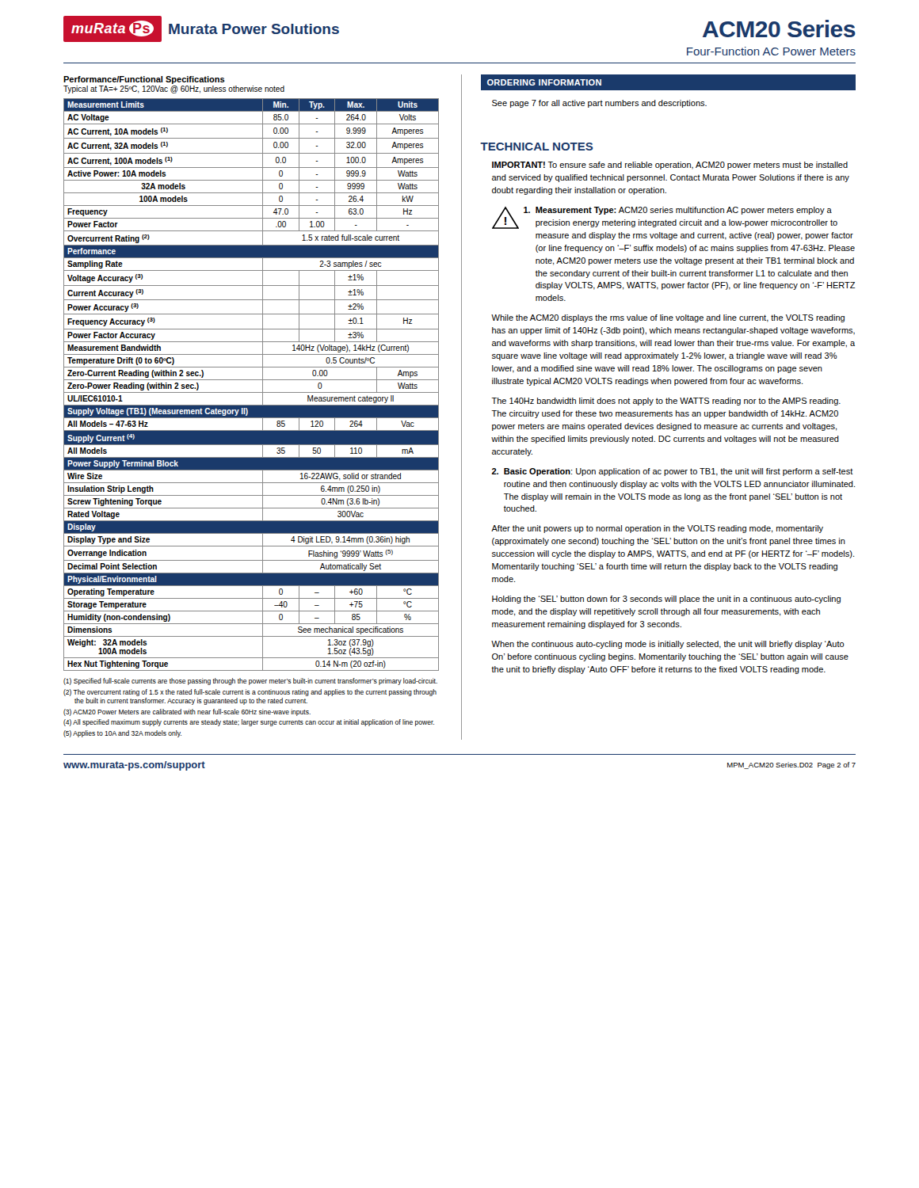muRataPs
Murata Power Solutions
ACM20 Series
Four-Function AC Power Meters
Performance/Functional Specifications
Typical at TA=+ 25ºC, 120Vac @ 60Hz, unless otherwise noted
| Measurement Limits | Min. | Typ. | Max. | Units |
| --- | --- | --- | --- | --- |
| AC Voltage | 85.0 | - | 264.0 | Volts |
| AC Current, 10A models (1) | 0.00 | - | 9.999 | Amperes |
| AC Current, 32A models (1) | 0.00 | - | 32.00 | Amperes |
| AC Current, 100A models (1) | 0.0 | - | 100.0 | Amperes |
| Active Power: 10A models | 0 | - | 999.9 | Watts |
| 32A models | 0 | - | 9999 | Watts |
| 100A models | 0 | - | 26.4 | kW |
| Frequency | 47.0 | - | 63.0 | Hz |
| Power Factor | .00 | 1.00 | - | - |
| Overcurrent Rating (2) | 1.5 x rated full-scale current |
| Performance |
| Sampling Rate | 2-3 samples / sec |
| Voltage Accuracy (3) | | | ±1% | |
| Current Accuracy (3) | | | ±1% | |
| Power Accuracy (3) | | | ±2% | |
| Frequency Accuracy (3) | | | ±0.1 | Hz |
| Power Factor Accuracy | | | ±3% | |
| Measurement Bandwidth | 140Hz (Voltage), 14kHz (Current) |
| Temperature Drift (0 to 60ºC) | 0.5 Counts/ºC |
| Zero-Current Reading (within 2 sec.) | 0.00 | Amps |
| Zero-Power Reading (within 2 sec.) | 0 | Watts |
| UL/IEC61010-1 | Measurement category ll |
| Supply Voltage (TB1) (Measurement Category II) |
| All Models – 47-63 Hz | 85 | 120 | 264 | Vac |
| Supply Current (4) |
| All Models | 35 | 50 | 110 | mA |
| Power Supply Terminal Block |
| Wire Size | 16-22AWG, solid or stranded |
| Insulation Strip Length | 6.4mm (0.250 in) |
| Screw Tightening Torque | 0.4Nm (3.6 lb-in) |
| Rated Voltage | 300Vac |
| Display |
| Display Type and Size | 4 Digit LED, 9.14mm (0.36in) high |
| Overrange Indication | Flashing ‘9999’ Watts (5) |
| Decimal Point Selection | Automatically Set |
| Physical/Environmental |
| Operating Temperature | 0 | – | +60 | °C |
| Storage Temperature | –40 | – | +75 | °C |
| Humidity (non-condensing) | 0 | – | 85 | % |
| Dimensions | See mechanical specifications |
| Weight: 32A models 100A models | 1.3oz (37.9g) 1.5oz (43.5g) |
| Hex Nut Tightening Torque | 0.14 N-m (20 ozf-in) |
(1) Specified full-scale currents are those passing through the power meter’s built-in current transformer’s primary load-circuit.
(2) The overcurrent rating of 1.5 x the rated full-scale current is a continuous rating and applies to the current passing through the built in current transformer. Accuracy is guaranteed up to the rated current.
(3) ACM20 Power Meters are calibrated with near full-scale 60Hz sine-wave inputs.
(4) All specified maximum supply currents are steady state; larger surge currents can occur at initial application of line power.
(5) Applies to 10A and 32A models only.
ORDERING INFORMATION
See page 7 for all active part numbers and descriptions.
TECHNICAL NOTES
IMPORTANT! To ensure safe and reliable operation, ACM20 power meters must be installed and serviced by qualified technical personnel. Contact Murata Power Solutions if there is any doubt regarding their installation or operation.
!
1. Measurement Type: ACM20 series multifunction AC power meters employ a precision energy metering integrated circuit and a low-power microcontroller to measure and display the rms voltage and current, active (real) power, power factor (or line frequency on ‘–F’ suffix models) of ac mains supplies from 47-63Hz. Please note, ACM20 power meters use the voltage present at their TB1 terminal block and the secondary current of their built-in current transformer L1 to calculate and then display VOLTS, AMPS, WATTS, power factor (PF), or line frequency on ‘-F’ HERTZ models.
While the ACM20 displays the rms value of line voltage and line current, the VOLTS reading has an upper limit of 140Hz (-3db point), which means rectangular-shaped voltage waveforms, and waveforms with sharp transitions, will read lower than their true-rms value. For example, a square wave line voltage will read approximately 1-2% lower, a triangle wave will read 3% lower, and a modified sine wave will read 18% lower. The oscillograms on page seven illustrate typical ACM20 VOLTS readings when powered from four ac waveforms.
The 140Hz bandwidth limit does not apply to the WATTS reading nor to the AMPS reading. The circuitry used for these two measurements has an upper bandwidth of 14kHz. ACM20 power meters are mains operated devices designed to measure ac currents and voltages, within the specified limits previously noted. DC currents and voltages will not be measured accurately.
2. Basic Operation: Upon application of ac power to TB1, the unit will first perform a self-test routine and then continuously display ac volts with the VOLTS LED annunciator illuminated. The display will remain in the VOLTS mode as long as the front panel ‘SEL’ button is not touched.
After the unit powers up to normal operation in the VOLTS reading mode, momentarily (approximately one second) touching the ‘SEL’ button on the unit’s front panel three times in succession will cycle the display to AMPS, WATTS, and end at PF (or HERTZ for ‘–F’ models). Momentarily touching ‘SEL’ a fourth time will return the display back to the VOLTS reading mode.
Holding the ‘SEL’ button down for 3 seconds will place the unit in a continuous auto-cycling mode, and the display will repetitively scroll through all four measurements, with each measurement remaining displayed for 3 seconds.
When the continuous auto-cycling mode is initially selected, the unit will briefly display ‘Auto On’ before continuous cycling begins. Momentarily touching the ‘SEL’ button again will cause the unit to briefly display ‘Auto OFF’ before it returns to the fixed VOLTS reading mode.
www.murata-ps.com/support
MPM_ACM20 Series.D02 Page 2 of 7